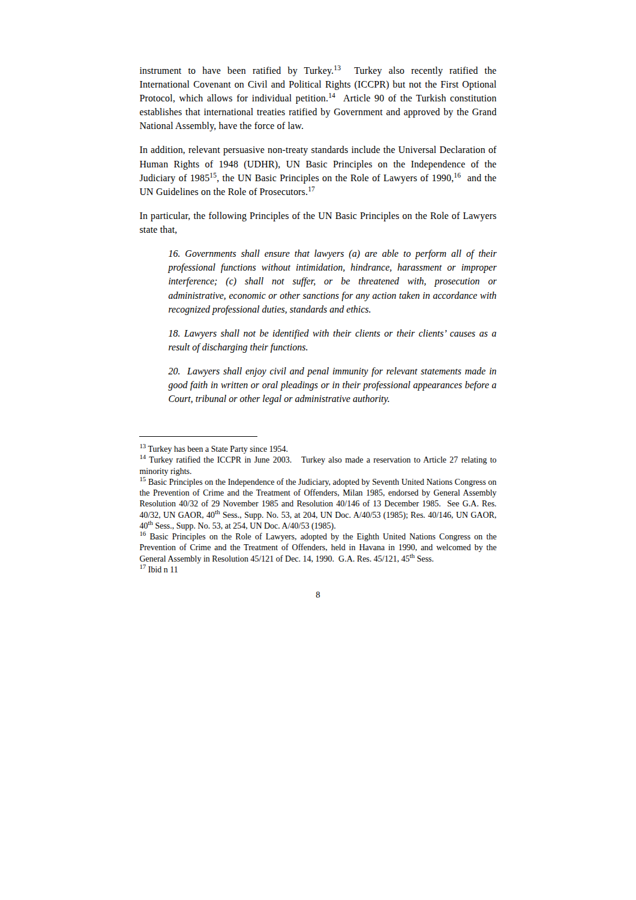instrument to have been ratified by Turkey.13 Turkey also recently ratified the International Covenant on Civil and Political Rights (ICCPR) but not the First Optional Protocol, which allows for individual petition.14 Article 90 of the Turkish constitution establishes that international treaties ratified by Government and approved by the Grand National Assembly, have the force of law.
In addition, relevant persuasive non-treaty standards include the Universal Declaration of Human Rights of 1948 (UDHR), UN Basic Principles on the Independence of the Judiciary of 198515, the UN Basic Principles on the Role of Lawyers of 1990,16 and the UN Guidelines on the Role of Prosecutors.17
In particular, the following Principles of the UN Basic Principles on the Role of Lawyers state that,
16. Governments shall ensure that lawyers (a) are able to perform all of their professional functions without intimidation, hindrance, harassment or improper interference; (c) shall not suffer, or be threatened with, prosecution or administrative, economic or other sanctions for any action taken in accordance with recognized professional duties, standards and ethics.
18. Lawyers shall not be identified with their clients or their clients’ causes as a result of discharging their functions.
20. Lawyers shall enjoy civil and penal immunity for relevant statements made in good faith in written or oral pleadings or in their professional appearances before a Court, tribunal or other legal or administrative authority.
13 Turkey has been a State Party since 1954.
14 Turkey ratified the ICCPR in June 2003. Turkey also made a reservation to Article 27 relating to minority rights.
15 Basic Principles on the Independence of the Judiciary, adopted by Seventh United Nations Congress on the Prevention of Crime and the Treatment of Offenders, Milan 1985, endorsed by General Assembly Resolution 40/32 of 29 November 1985 and Resolution 40/146 of 13 December 1985. See G.A. Res. 40/32, UN GAOR, 40th Sess., Supp. No. 53, at 204, UN Doc. A/40/53 (1985); Res. 40/146, UN GAOR, 40th Sess., Supp. No. 53, at 254, UN Doc. A/40/53 (1985).
16 Basic Principles on the Role of Lawyers, adopted by the Eighth United Nations Congress on the Prevention of Crime and the Treatment of Offenders, held in Havana in 1990, and welcomed by the General Assembly in Resolution 45/121 of Dec. 14, 1990. G.A. Res. 45/121, 45th Sess.
17 Ibid n 11
8